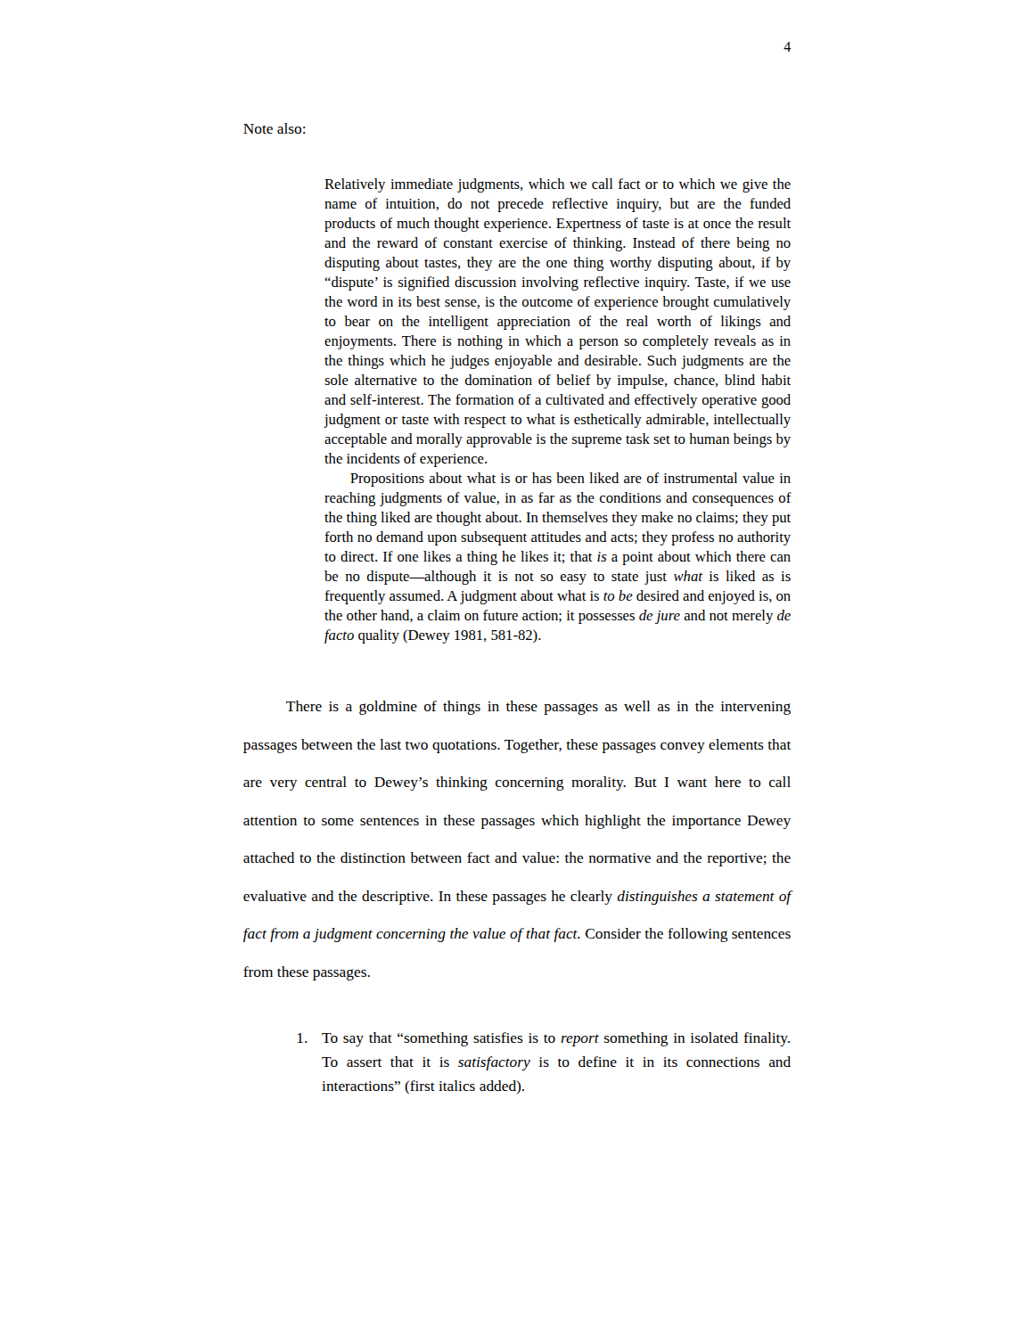4
Note also:
Relatively immediate judgments, which we call fact or to which we give the name of intuition, do not precede reflective inquiry, but are the funded products of much thought experience. Expertness of taste is at once the result and the reward of constant exercise of thinking. Instead of there being no disputing about tastes, they are the one thing worthy disputing about, if by “dispute’ is signified discussion involving reflective inquiry. Taste, if we use the word in its best sense, is the outcome of experience brought cumulatively to bear on the intelligent appreciation of the real worth of likings and enjoyments. There is nothing in which a person so completely reveals as in the things which he judges enjoyable and desirable. Such judgments are the sole alternative to the domination of belief by impulse, chance, blind habit and self-interest. The formation of a cultivated and effectively operative good judgment or taste with respect to what is esthetically admirable, intellectually acceptable and morally approvable is the supreme task set to human beings by the incidents of experience.
Propositions about what is or has been liked are of instrumental value in reaching judgments of value, in as far as the conditions and consequences of the thing liked are thought about. In themselves they make no claims; they put forth no demand upon subsequent attitudes and acts; they profess no authority to direct. If one likes a thing he likes it; that is a point about which there can be no dispute—although it is not so easy to state just what is liked as is frequently assumed. A judgment about what is to be desired and enjoyed is, on the other hand, a claim on future action; it possesses de jure and not merely de facto quality (Dewey 1981, 581-82).
There is a goldmine of things in these passages as well as in the intervening passages between the last two quotations. Together, these passages convey elements that are very central to Dewey’s thinking concerning morality. But I want here to call attention to some sentences in these passages which highlight the importance Dewey attached to the distinction between fact and value: the normative and the reportive; the evaluative and the descriptive. In these passages he clearly distinguishes a statement of fact from a judgment concerning the value of that fact. Consider the following sentences from these passages.
To say that “something satisfies is to report something in isolated finality. To assert that it is satisfactory is to define it in its connections and interactions” (first italics added).